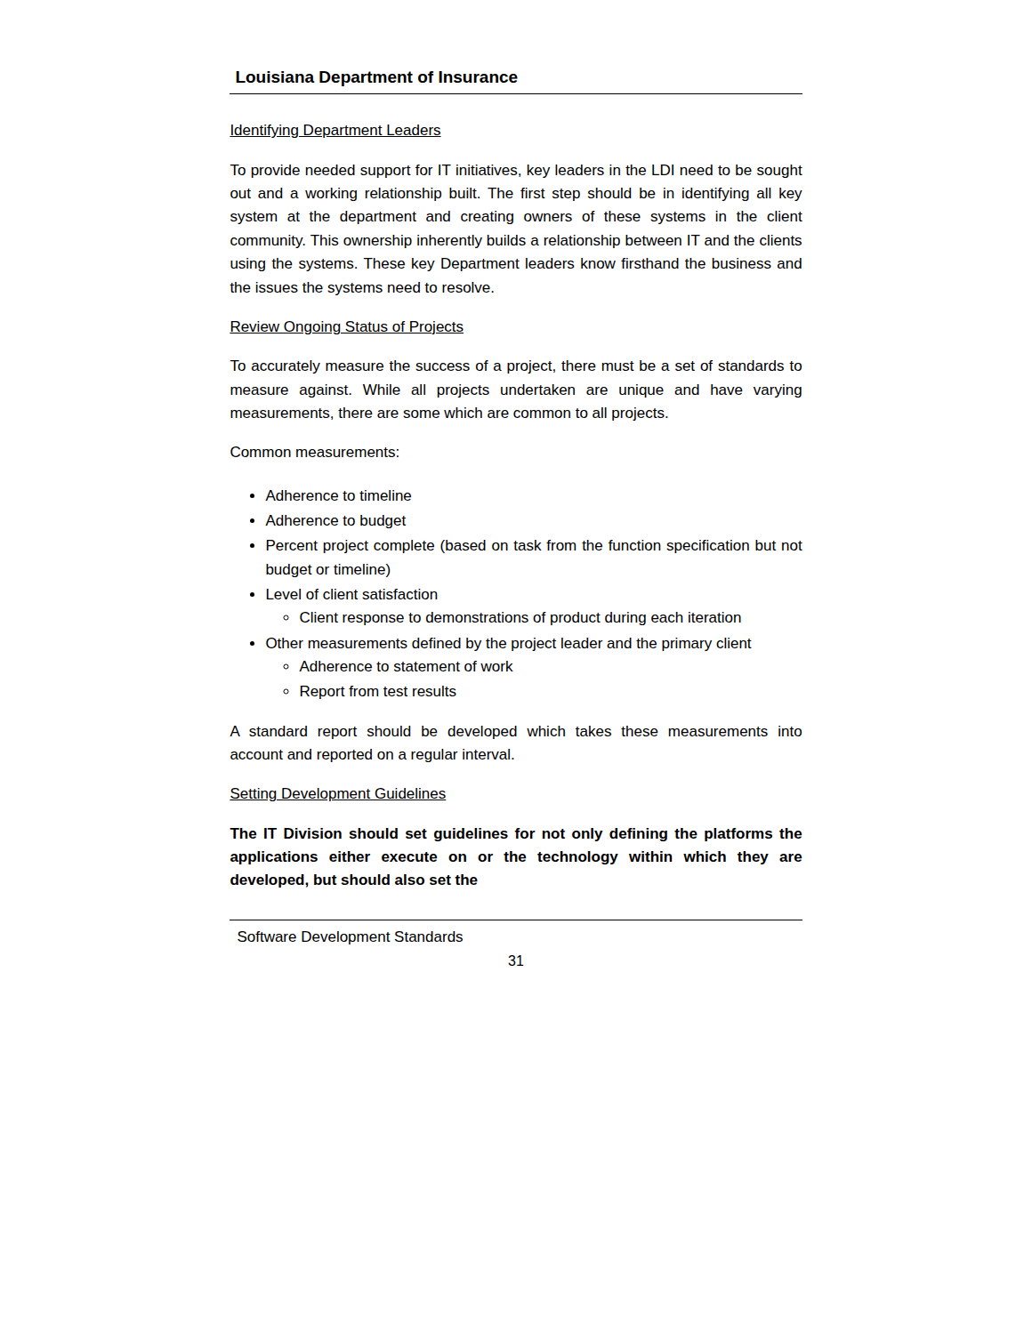Louisiana Department of Insurance
Identifying Department Leaders
To provide needed support for IT initiatives, key leaders in the LDI need to be sought out and a working relationship built. The first step should be in identifying all key system at the department and creating owners of these systems in the client community. This ownership inherently builds a relationship between IT and the clients using the systems. These key Department leaders know firsthand the business and the issues the systems need to resolve.
Review Ongoing Status of Projects
To accurately measure the success of a project, there must be a set of standards to measure against. While all projects undertaken are unique and have varying measurements, there are some which are common to all projects.
Common measurements:
Adherence to timeline
Adherence to budget
Percent project complete (based on task from the function specification but not budget or timeline)
Level of client satisfaction
Client response to demonstrations of product during each iteration
Other measurements defined by the project leader and the primary client
Adherence to statement of work
Report from test results
A standard report should be developed which takes these measurements into account and reported on a regular interval.
Setting Development Guidelines
The IT Division should set guidelines for not only defining the platforms the applications either execute on or the technology within which they are developed, but should also set the
Software Development Standards
31